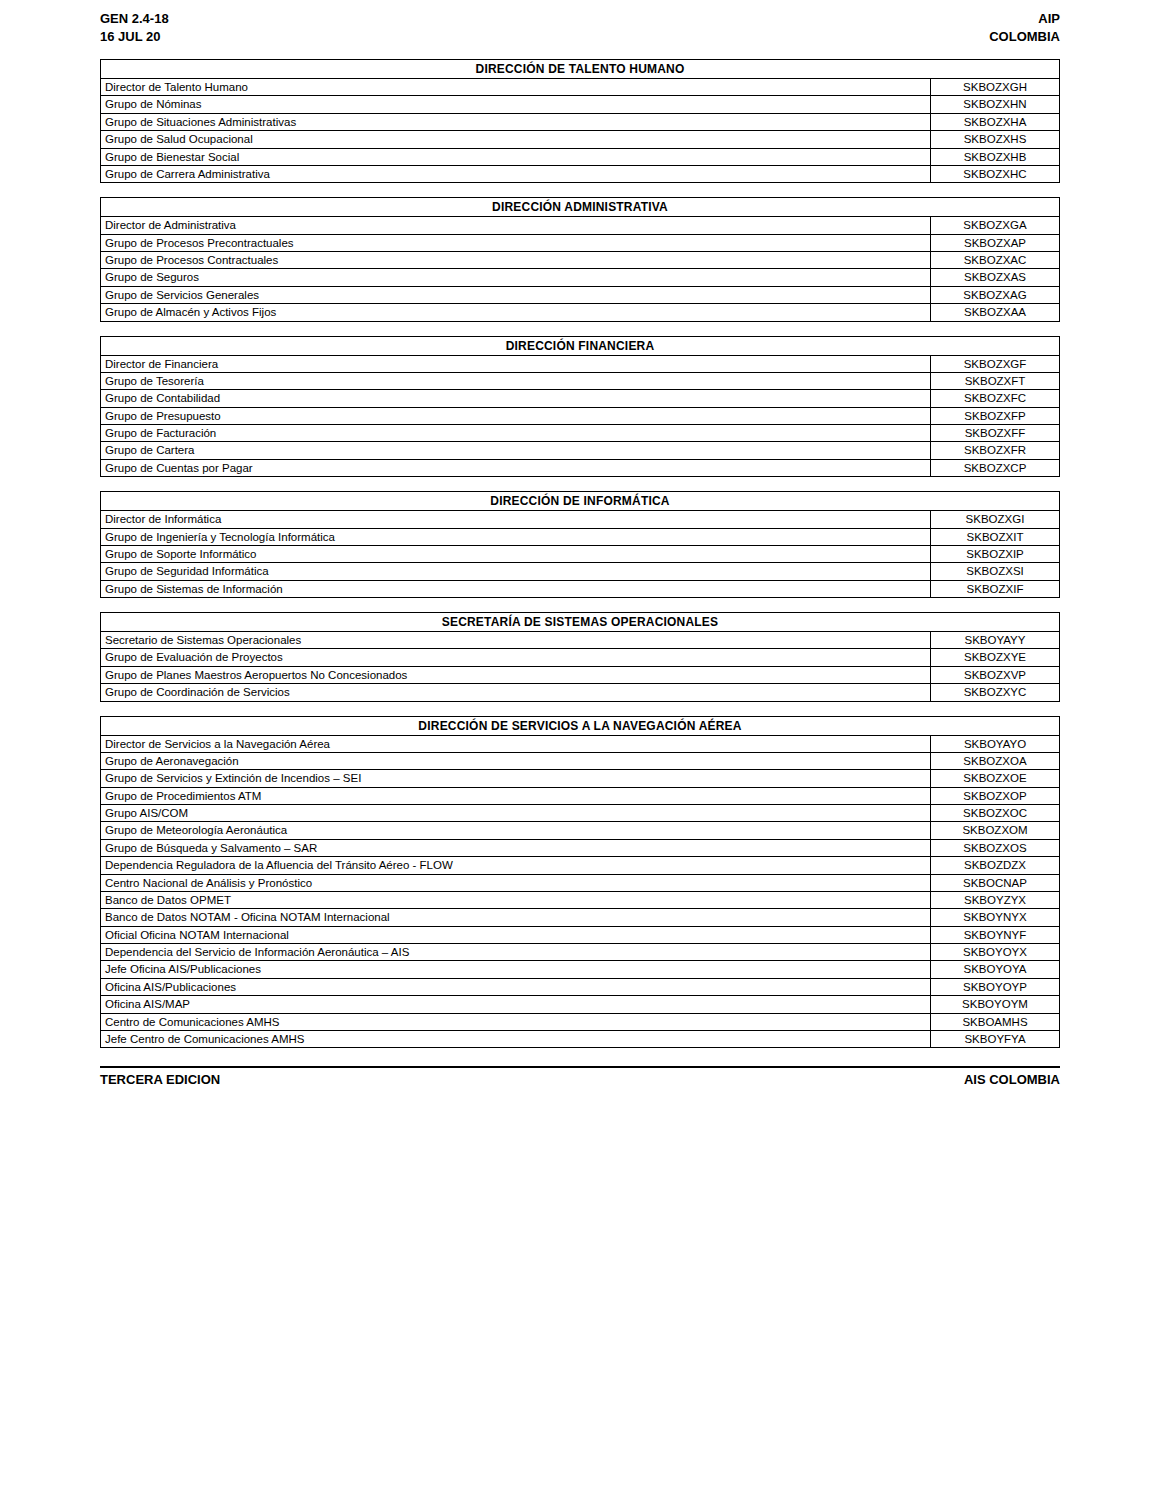GEN 2.4-18
16 JUL 20
AIP
COLOMBIA
DIRECCIÓN DE TALENTO HUMANO
| Director de Talento Humano | SKBOZXGH |
| Grupo de Nóminas | SKBOZXHN |
| Grupo de Situaciones Administrativas | SKBOZXHA |
| Grupo de Salud Ocupacional | SKBOZXHS |
| Grupo de Bienestar Social | SKBOZXHB |
| Grupo de Carrera Administrativa | SKBOZXHC |
DIRECCIÓN ADMINISTRATIVA
| Director de Administrativa | SKBOZXGA |
| Grupo de Procesos Precontractuales | SKBOZXAP |
| Grupo de Procesos Contractuales | SKBOZXAC |
| Grupo de Seguros | SKBOZXAS |
| Grupo de Servicios Generales | SKBOZXAG |
| Grupo de Almacén y Activos Fijos | SKBOZXAA |
DIRECCIÓN FINANCIERA
| Director de Financiera | SKBOZXGF |
| Grupo de Tesorería | SKBOZXFT |
| Grupo de Contabilidad | SKBOZXFC |
| Grupo de Presupuesto | SKBOZXFP |
| Grupo de Facturación | SKBOZXFF |
| Grupo de Cartera | SKBOZXFR |
| Grupo de Cuentas por Pagar | SKBOZXCP |
DIRECCIÓN DE INFORMÁTICA
| Director de Informática | SKBOZXGI |
| Grupo de Ingeniería y Tecnología Informática | SKBOZXIT |
| Grupo de Soporte Informático | SKBOZXIP |
| Grupo de Seguridad Informática | SKBOZXSI |
| Grupo de Sistemas de Información | SKBOZXIF |
SECRETARÍA DE SISTEMAS OPERACIONALES
| Secretario de Sistemas Operacionales | SKBOYAYY |
| Grupo de Evaluación de Proyectos | SKBOZXYE |
| Grupo de Planes Maestros Aeropuertos No Concesionados | SKBOZXVP |
| Grupo de Coordinación de Servicios | SKBOZXYC |
DIRECCIÓN DE SERVICIOS A LA NAVEGACIÓN AÉREA
| Director de Servicios a la Navegación Aérea | SKBOYAYO |
| Grupo de Aeronavegación | SKBOZXOA |
| Grupo de Servicios y Extinción de Incendios – SEI | SKBOZXOE |
| Grupo de Procedimientos ATM | SKBOZXOP |
| Grupo AIS/COM | SKBOZXOC |
| Grupo de Meteorología Aeronáutica | SKBOZXOM |
| Grupo de Búsqueda y Salvamento – SAR | SKBOZXOS |
| Dependencia Reguladora de la Afluencia del Tránsito Aéreo - FLOW | SKBOZDZX |
| Centro Nacional de Análisis y Pronóstico | SKBOCNAP |
| Banco de Datos OPMET | SKBOYZYX |
| Banco de Datos NOTAM - Oficina NOTAM Internacional | SKBOYNYX |
| Oficial Oficina NOTAM Internacional | SKBOYNYF |
| Dependencia del Servicio de Información Aeronáutica – AIS | SKBOYOYX |
| Jefe Oficina AIS/Publicaciones | SKBOYOYA |
| Oficina AIS/Publicaciones | SKBOYOYP |
| Oficina AIS/MAP | SKBOYOYM |
| Centro de Comunicaciones AMHS | SKBOAMHS |
| Jefe Centro de Comunicaciones AMHS | SKBOYFYA |
TERCERA EDICION
AIS COLOMBIA